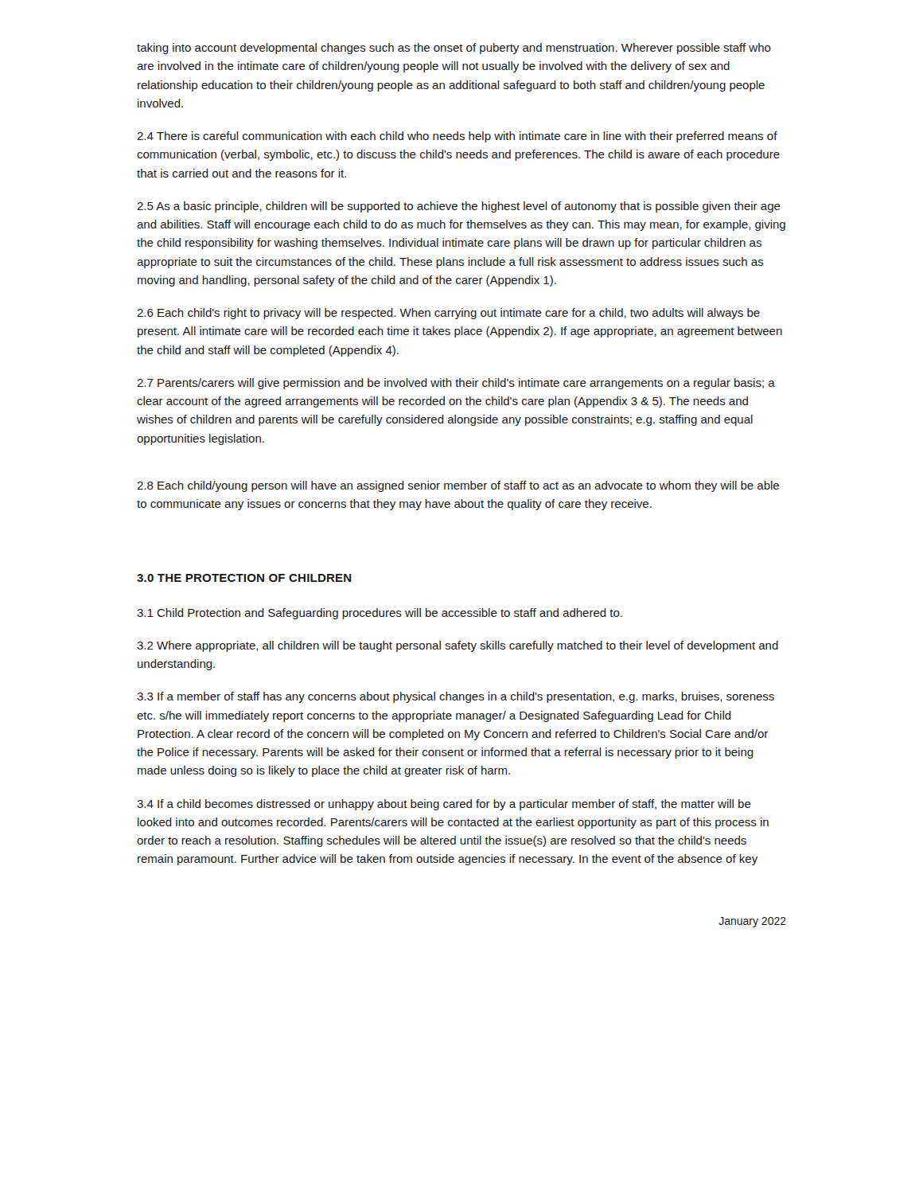taking into account developmental changes such as the onset of puberty and menstruation. Wherever possible staff who are involved in the intimate care of children/young people will not usually be involved with the delivery of sex and relationship education to their children/young people as an additional safeguard to both staff and children/young people involved.
2.4 There is careful communication with each child who needs help with intimate care in line with their preferred means of communication (verbal, symbolic, etc.) to discuss the child's needs and preferences. The child is aware of each procedure that is carried out and the reasons for it.
2.5 As a basic principle, children will be supported to achieve the highest level of autonomy that is possible given their age and abilities. Staff will encourage each child to do as much for themselves as they can. This may mean, for example, giving the child responsibility for washing themselves. Individual intimate care plans will be drawn up for particular children as appropriate to suit the circumstances of the child. These plans include a full risk assessment to address issues such as moving and handling, personal safety of the child and of the carer (Appendix 1).
2.6 Each child's right to privacy will be respected. When carrying out intimate care for a child, two adults will always be present. All intimate care will be recorded each time it takes place (Appendix 2). If age appropriate, an agreement between the child and staff will be completed (Appendix 4).
2.7 Parents/carers will give permission and be involved with their child's intimate care arrangements on a regular basis; a clear account of the agreed arrangements will be recorded on the child's care plan (Appendix 3 & 5). The needs and wishes of children and parents will be carefully considered alongside any possible constraints; e.g. staffing and equal opportunities legislation.
2.8 Each child/young person will have an assigned senior member of staff to act as an advocate to whom they will be able to communicate any issues or concerns that they may have about the quality of care they receive.
3.0 THE PROTECTION OF CHILDREN
3.1 Child Protection and Safeguarding procedures will be accessible to staff and adhered to.
3.2 Where appropriate, all children will be taught personal safety skills carefully matched to their level of development and understanding.
3.3 If a member of staff has any concerns about physical changes in a child's presentation, e.g. marks, bruises, soreness etc. s/he will immediately report concerns to the appropriate manager/ a Designated Safeguarding Lead for Child Protection. A clear record of the concern will be completed on My Concern and referred to Children's Social Care and/or the Police if necessary. Parents will be asked for their consent or informed that a referral is necessary prior to it being made unless doing so is likely to place the child at greater risk of harm.
3.4 If a child becomes distressed or unhappy about being cared for by a particular member of staff, the matter will be looked into and outcomes recorded. Parents/carers will be contacted at the earliest opportunity as part of this process in order to reach a resolution. Staffing schedules will be altered until the issue(s) are resolved so that the child's needs remain paramount. Further advice will be taken from outside agencies if necessary. In the event of the absence of key
January 2022